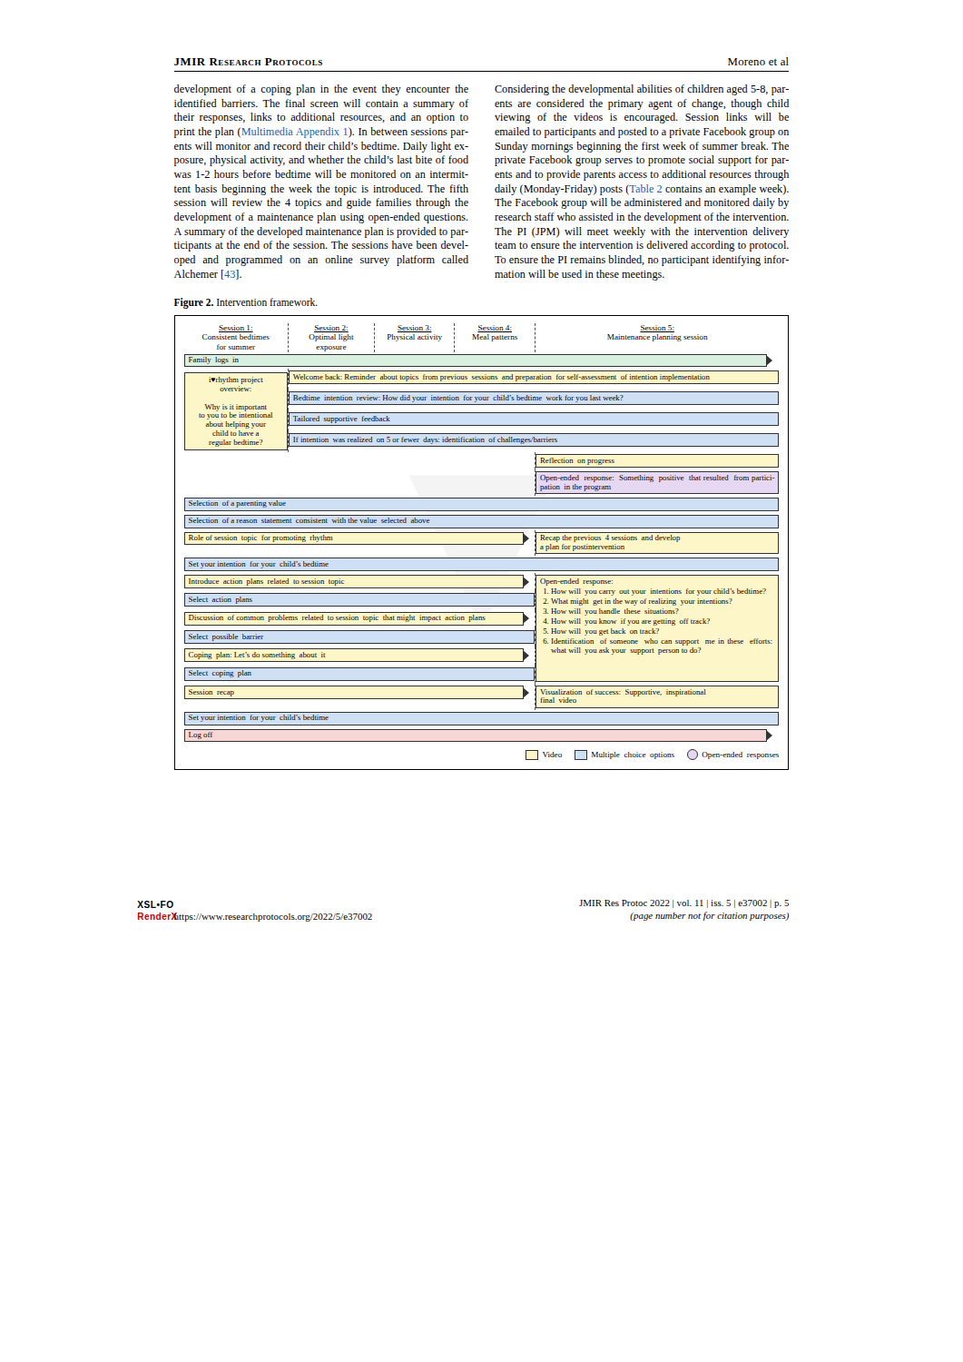JMIR Research Protocols Moreno et al
development of a coping plan in the event they encounter the identified barriers. The final screen will contain a summary of their responses, links to additional resources, and an option to print the plan (Multimedia Appendix 1). In between sessions parents will monitor and record their child’s bedtime. Daily light exposure, physical activity, and whether the child’s last bite of food was 1-2 hours before bedtime will be monitored on an intermittent basis beginning the week the topic is introduced. The fifth session will review the 4 topics and guide families through the development of a maintenance plan using open-ended questions. A summary of the developed maintenance plan is provided to participants at the end of the session. The sessions have been developed and programmed on an online survey platform called Alchemer [43].
Considering the developmental abilities of children aged 5-8, parents are considered the primary agent of change, though child viewing of the videos is encouraged. Session links will be emailed to participants and posted to a private Facebook group on Sunday mornings beginning the first week of summer break. The private Facebook group serves to promote social support for parents and to provide parents access to additional resources through daily (Monday-Friday) posts (Table 2 contains an example week). The Facebook group will be administered and monitored daily by research staff who assisted in the development of the intervention. The PI (JPM) will meet weekly with the intervention delivery team to ensure the intervention is delivered according to protocol. To ensure the PI remains blinded, no participant identifying information will be used in these meetings.
Figure 2. Intervention framework.
| Session 1: Consistent bedtimes for summer | Session 2: Optimal light exposure | Session 3: Physical activity | Session 4: Meal patterns | Session 5: Maintenance planning session |
| Family logs in |
| i♥rhythm project overview: Why is it important to you to be intentional about helping your child to have a regular bedtime? | Welcome back: Reminder about topics from previous sessions and preparation for self-assessment of intention implementation |
| Bedtime intention review: How did your intention for your child’s bedtime work for you last week? |
| Tailored supportive feedback |
| If intention was realized on 5 or fewer days: identification of challenges/barriers |
| | Reflection on progress |
| | Open-ended response: Something positive that resulted from participation in the program |
| Selection of a parenting value |
| Selection of a reason statement consistent with the value selected above |
| Role of session topic for promoting rhythm | Recap the previous 4 sessions and develop a plan for postintervention |
| Set your intention for your child’s bedtime |
| Introduce action plans related to session topic | Open-ended response: How will you carry out your intentions for your child’s bedtime? What might get in the way of realizing your intentions? How will you handle these situations? How will you know if you are getting off track? How will you get back on track? Identification of someone who can support me in these efforts: what will you ask your support person to do? |
| Select action plans |
| Discussion of common problems related to session topic that might impact action plans |
| Select possible barrier |
| Coping plan: Let’s do something about it |
| Select coping plan |
| Session recap | Visualization of success: Supportive, inspirational final video |
| Set your intention for your child’s bedtime |
| Log off |
Video Multiple choice options Open-ended responses
XSL•FO
Render X
https://www.researchprotocols.org/2022/5/e37002
JMIR Res Protoc 2022 | vol. 11 | iss. 5 | e37002 | p. 5
(page number not for citation purposes)